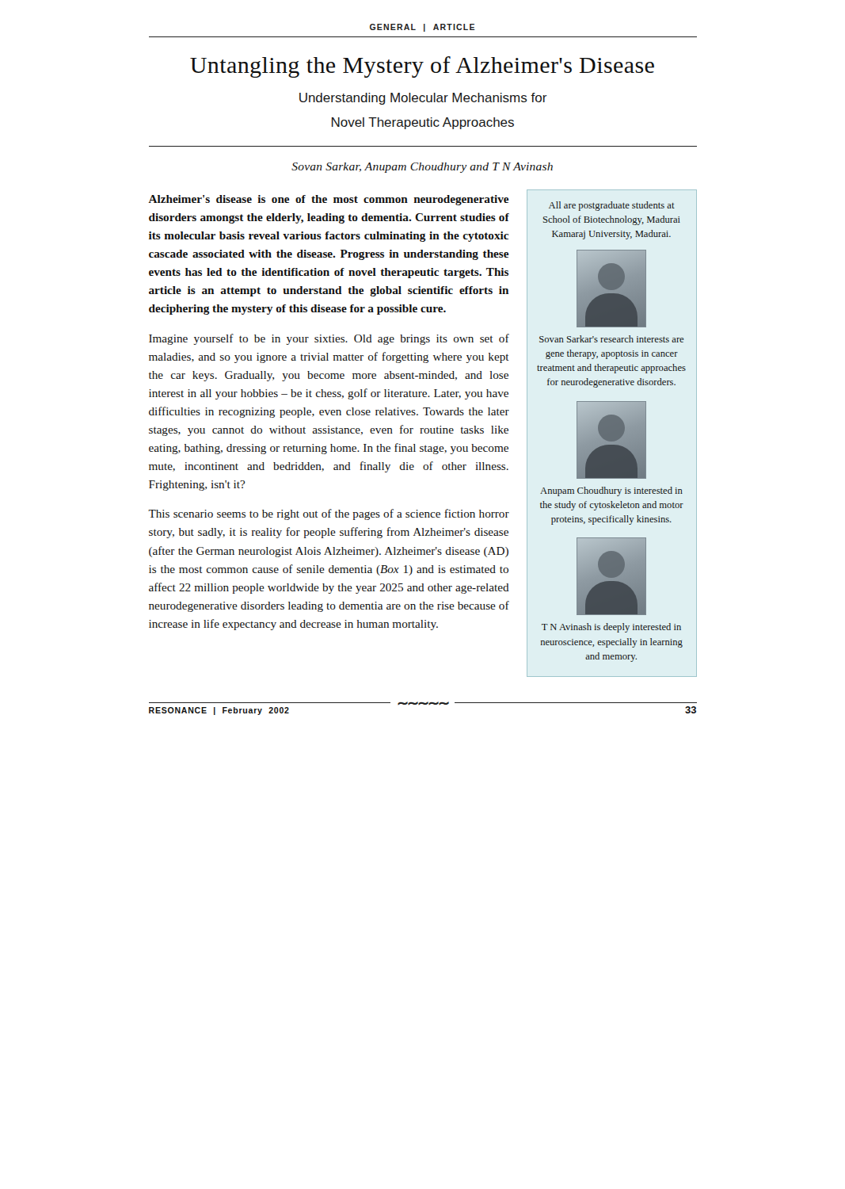GENERAL | ARTICLE
Untangling the Mystery of Alzheimer's Disease
Understanding Molecular Mechanisms for
Novel Therapeutic Approaches
Sovan Sarkar, Anupam Choudhury and T N Avinash
Alzheimer's disease is one of the most common neurodegenerative disorders amongst the elderly, leading to dementia. Current studies of its molecular basis reveal various factors culminating in the cytotoxic cascade associated with the disease. Progress in understanding these events has led to the identification of novel therapeutic targets. This article is an attempt to understand the global scientific efforts in deciphering the mystery of this disease for a possible cure.
Imagine yourself to be in your sixties. Old age brings its own set of maladies, and so you ignore a trivial matter of forgetting where you kept the car keys. Gradually, you become more absent-minded, and lose interest in all your hobbies – be it chess, golf or literature. Later, you have difficulties in recognizing people, even close relatives. Towards the later stages, you cannot do without assistance, even for routine tasks like eating, bathing, dressing or returning home. In the final stage, you become mute, incontinent and bedridden, and finally die of other illness. Frightening, isn't it?
This scenario seems to be right out of the pages of a science fiction horror story, but sadly, it is reality for people suffering from Alzheimer's disease (after the German neurologist Alois Alzheimer). Alzheimer's disease (AD) is the most common cause of senile dementia (Box 1) and is estimated to affect 22 million people worldwide by the year 2025 and other age-related neurodegenerative disorders leading to dementia are on the rise because of increase in life expectancy and decrease in human mortality.
All are postgraduate students at School of Biotechnology, Madurai Kamaraj University, Madurai.
Sovan Sarkar's research interests are gene therapy, apoptosis in cancer treatment and therapeutic approaches for neurodegenerative disorders.
Anupam Choudhury is interested in the study of cytoskeleton and motor proteins, specifically kinesins.
T N Avinash is deeply interested in neuroscience, especially in learning and memory.
RESONANCE | February 2002
∼∼∼∼∼
33